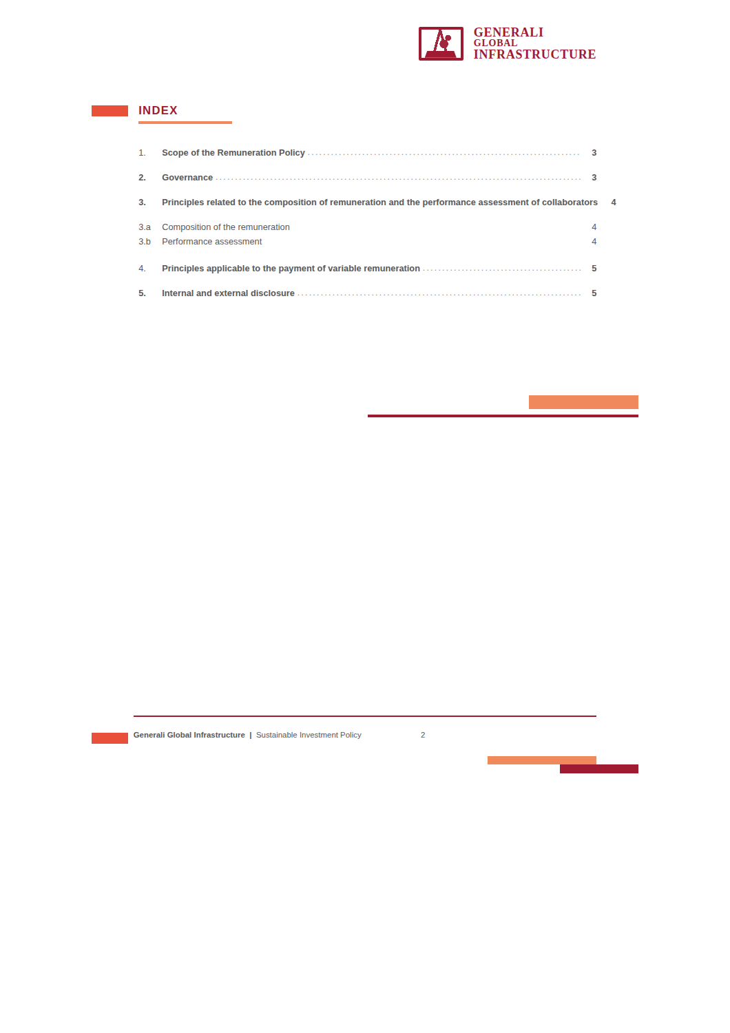Generali
Global
Infrastructure
INDEX
1. Scope of the Remuneration Policy .................................................................................................................. 3
2. Governance ................................................................................................................................. 3
3. Principles related to the composition of remuneration and the performance assessment of collaborators ... 4
3.a Composition of the remuneration 4
3.b Performance assessment 4
4. Principles applicable to the payment of variable remuneration ......................................................... 5
5. Internal and external disclosure .............................................................................................................. 5
Generali Global Infrastructure | Sustainable Investment Policy 2